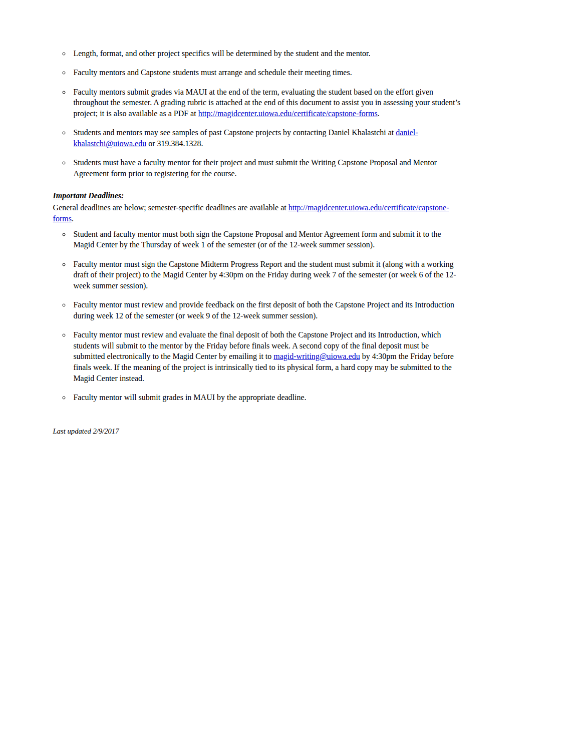Length, format, and other project specifics will be determined by the student and the mentor.
Faculty mentors and Capstone students must arrange and schedule their meeting times.
Faculty mentors submit grades via MAUI at the end of the term, evaluating the student based on the effort given throughout the semester. A grading rubric is attached at the end of this document to assist you in assessing your student’s project; it is also available as a PDF at http://magidcenter.uiowa.edu/certificate/capstone-forms.
Students and mentors may see samples of past Capstone projects by contacting Daniel Khalastchi at daniel-khalastchi@uiowa.edu or 319.384.1328.
Students must have a faculty mentor for their project and must submit the Writing Capstone Proposal and Mentor Agreement form prior to registering for the course.
Important Deadlines:
General deadlines are below; semester-specific deadlines are available at http://magidcenter.uiowa.edu/certificate/capstone-forms.
Student and faculty mentor must both sign the Capstone Proposal and Mentor Agreement form and submit it to the Magid Center by the Thursday of week 1 of the semester (or of the 12-week summer session).
Faculty mentor must sign the Capstone Midterm Progress Report and the student must submit it (along with a working draft of their project) to the Magid Center by 4:30pm on the Friday during week 7 of the semester (or week 6 of the 12-week summer session).
Faculty mentor must review and provide feedback on the first deposit of both the Capstone Project and its Introduction during week 12 of the semester (or week 9 of the 12-week summer session).
Faculty mentor must review and evaluate the final deposit of both the Capstone Project and its Introduction, which students will submit to the mentor by the Friday before finals week. A second copy of the final deposit must be submitted electronically to the Magid Center by emailing it to magid-writing@uiowa.edu by 4:30pm the Friday before finals week. If the meaning of the project is intrinsically tied to its physical form, a hard copy may be submitted to the Magid Center instead.
Faculty mentor will submit grades in MAUI by the appropriate deadline.
Last updated 2/9/2017